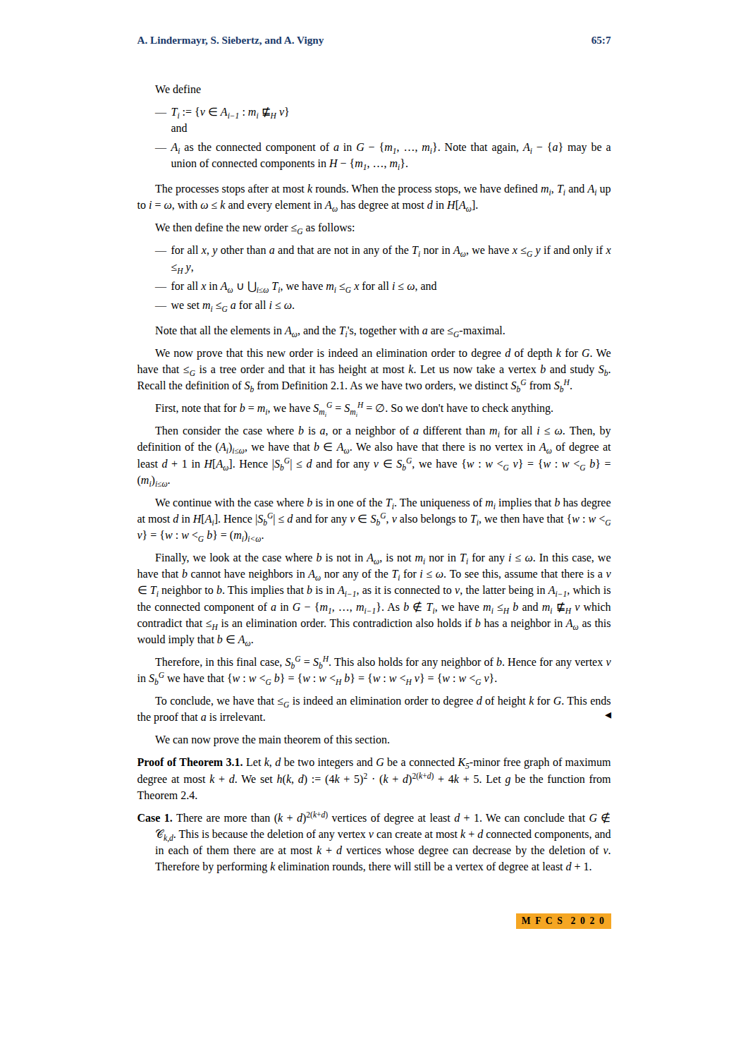A. Lindermayr, S. Siebertz, and A. Vigny 65:7
We define
Ti := {v ∈ Ai−1 : mi ⋢H v}
and
Ai as the connected component of a in G − {m1, …, mi}. Note that again, Ai − {a} may be a union of connected components in H − {m1, …, mi}.
The processes stops after at most k rounds. When the process stops, we have defined mi, Ti and Ai up to i = ω, with ω ≤ k and every element in Aω has degree at most d in H[Aω].
We then define the new order ≤G as follows:
for all x, y other than a and that are not in any of the Ti nor in Aω, we have x ≤G y if and only if x ≤H y,
for all x in Aω ∪ ⋃i≤ω Ti, we have mi ≤G x for all i ≤ ω, and
we set mi ≤G a for all i ≤ ω.
Note that all the elements in Aω, and the Ti's, together with a are ≤G-maximal.
We now prove that this new order is indeed an elimination order to degree d of depth k for G. We have that ≤G is a tree order and that it has height at most k. Let us now take a vertex b and study Sb. Recall the definition of Sb from Definition 2.1. As we have two orders, we distinct SbG from SbH.
First, note that for b = mi, we have SmiG = SmiH = ∅. So we don't have to check anything.
Then consider the case where b is a, or a neighbor of a different than mi for all i ≤ ω. Then, by definition of the (Ai)i≤ω, we have that b ∈ Aω. We also have that there is no vertex in Aω of degree at least d + 1 in H[Aω]. Hence |SbG| ≤ d and for any v ∈ SbG, we have {w : w <G v} = {w : w <G b} = (mi)i≤ω.
We continue with the case where b is in one of the Ti. The uniqueness of mi implies that b has degree at most d in H[Ai]. Hence |SbG| ≤ d and for any v ∈ SbG, v also belongs to Ti, we then have that {w : w <G v} = {w : w <G b} = (mi)i<ω.
Finally, we look at the case where b is not in Aω, is not mi nor in Ti for any i ≤ ω. In this case, we have that b cannot have neighbors in Aω nor any of the Ti for i ≤ ω. To see this, assume that there is a v ∈ Ti neighbor to b. This implies that b is in Ai−1, as it is connected to v, the latter being in Ai−1, which is the connected component of a in G − {m1, …, mi−1}. As b ∉ Ti, we have mi ≤H b and mi ⋢H v which contradict that ≤H is an elimination order. This contradiction also holds if b has a neighbor in Aω as this would imply that b ∈ Aω.
Therefore, in this final case, SbG = SbH. This also holds for any neighbor of b. Hence for any vertex v in SbG we have that {w : w <G b} = {w : w <H b} = {w : w <H v} = {w : w <G v}.
To conclude, we have that ≤G is indeed an elimination order to degree d of height k for G. This ends the proof that a is irrelevant. ◂
We can now prove the main theorem of this section.
Proof of Theorem 3.1. Let k, d be two integers and G be a connected K5-minor free graph of maximum degree at most k + d. We set h(k, d) := (4k + 5)2 · (k + d)2(k+d) + 4k + 5. Let g be the function from Theorem 2.4.
Case 1. There are more than (k + d)2(k+d) vertices of degree at least d + 1. We can conclude that G ∉ 𝒞k,d. This is because the deletion of any vertex v can create at most k + d connected components, and in each of them there are at most k + d vertices whose degree can decrease by the deletion of v. Therefore by performing k elimination rounds, there will still be a vertex of degree at least d + 1.
M F C S 2 0 2 0